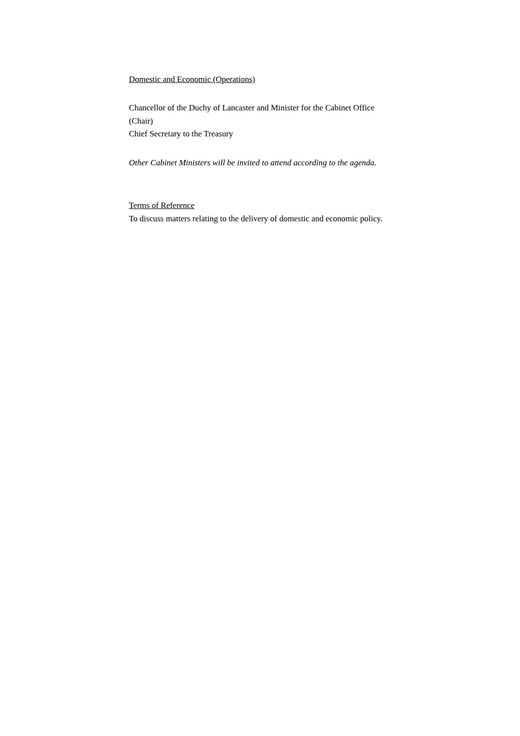Domestic and Economic (Operations)
Chancellor of the Duchy of Lancaster and Minister for the Cabinet Office (Chair)
Chief Secretary to the Treasury
Other Cabinet Ministers will be invited to attend according to the agenda.
Terms of Reference
To discuss matters relating to the delivery of domestic and economic policy.